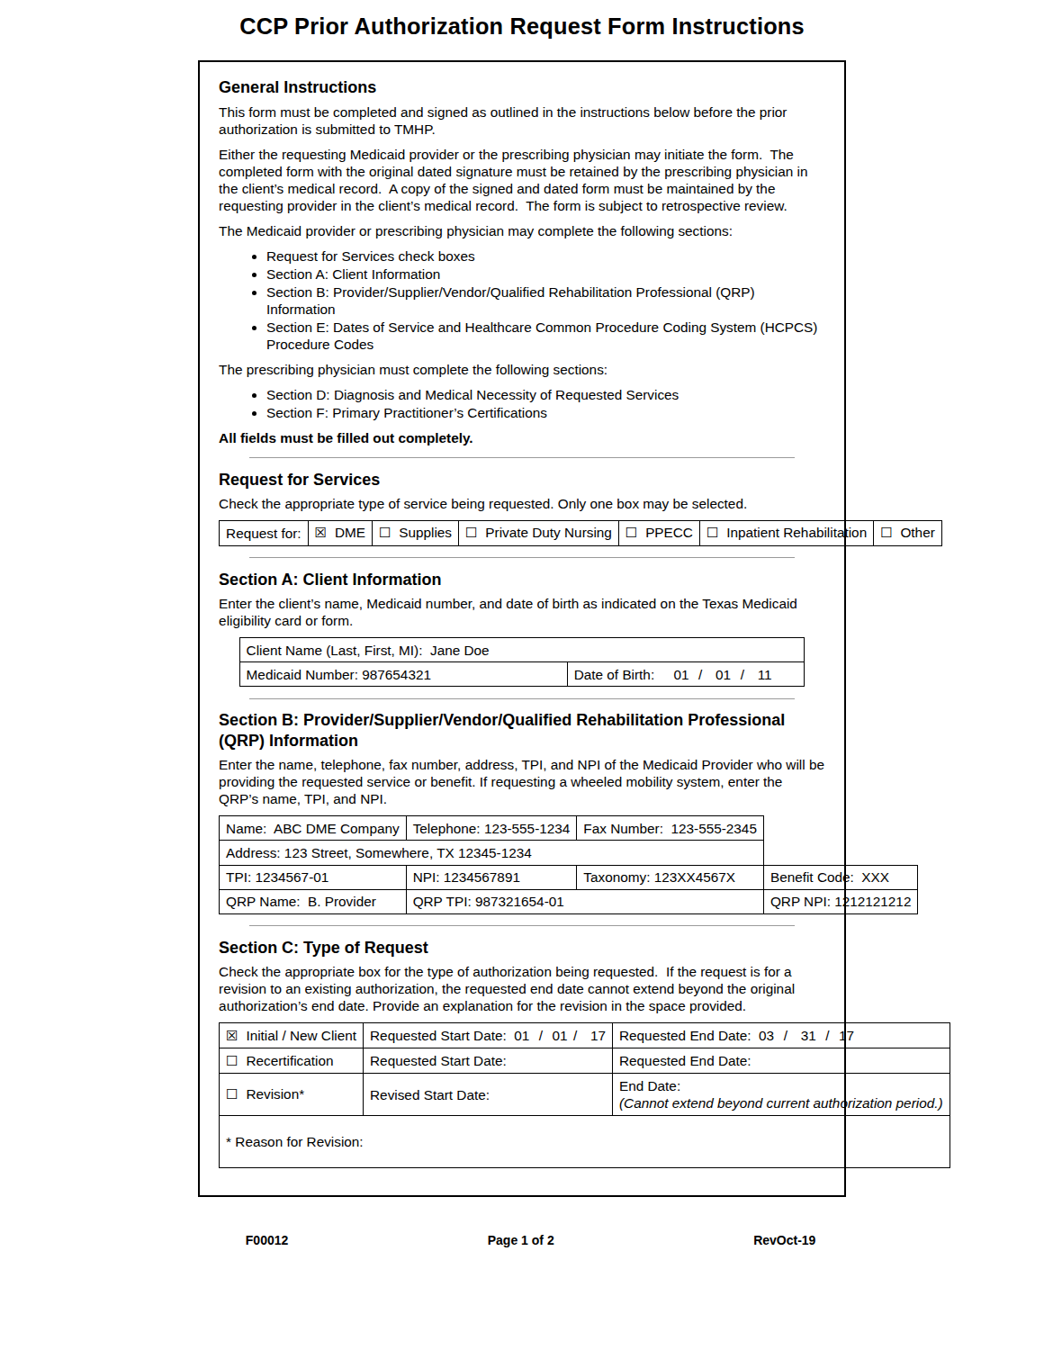CCP Prior Authorization Request Form Instructions
General Instructions
This form must be completed and signed as outlined in the instructions below before the prior authorization is submitted to TMHP.
Either the requesting Medicaid provider or the prescribing physician may initiate the form. The completed form with the original dated signature must be retained by the prescribing physician in the client’s medical record. A copy of the signed and dated form must be maintained by the requesting provider in the client’s medical record. The form is subject to retrospective review.
The Medicaid provider or prescribing physician may complete the following sections:
Request for Services check boxes
Section A: Client Information
Section B: Provider/Supplier/Vendor/Qualified Rehabilitation Professional (QRP) Information
Section E: Dates of Service and Healthcare Common Procedure Coding System (HCPCS) Procedure Codes
The prescribing physician must complete the following sections:
Section D: Diagnosis and Medical Necessity of Requested Services
Section F: Primary Practitioner’s Certifications
All fields must be filled out completely.
Request for Services
Check the appropriate type of service being requested. Only one box may be selected.
| Request for: | ☒ DME | ☐ Supplies | ☐ Private Duty Nursing | ☐ PPECC | ☐ Inpatient Rehabilitation | ☐ Other |
Section A: Client Information
Enter the client’s name, Medicaid number, and date of birth as indicated on the Texas Medicaid eligibility card or form.
| Client Name (Last, First, MI): Jane Doe |
| Medicaid Number: 987654321 | Date of Birth: 01 / 01 / 11 |
Section B: Provider/Supplier/Vendor/Qualified Rehabilitation Professional (QRP) Information
Enter the name, telephone, fax number, address, TPI, and NPI of the Medicaid Provider who will be providing the requested service or benefit. If requesting a wheeled mobility system, enter the QRP’s name, TPI, and NPI.
| Name: ABC DME Company | Telephone: 123-555-1234 | Fax Number: 123-555-2345 |
| Address: 123 Street, Somewhere, TX 12345-1234 |
| TPI: 1234567-01 | NPI: 1234567891 | Taxonomy: 123XX4567X | Benefit Code: XXX |
| QRP Name: B. Provider | QRP TPI: 987321654-01 | QRP NPI: 1212121212 |
Section C: Type of Request
Check the appropriate box for the type of authorization being requested. If the request is for a revision to an existing authorization, the requested end date cannot extend beyond the original authorization’s end date. Provide an explanation for the revision in the space provided.
| ☒ Initial / New Client | Requested Start Date: 01 / 01 / 17 | Requested End Date: 03 / 31 / 17 |
| ☐ Recertification | Requested Start Date: | Requested End Date: |
| ☐ Revision* | Revised Start Date: | End Date: (Cannot extend beyond current authorization period.) |
| * Reason for Revision: |
F00012 RevOct-19
Page 1 of 2